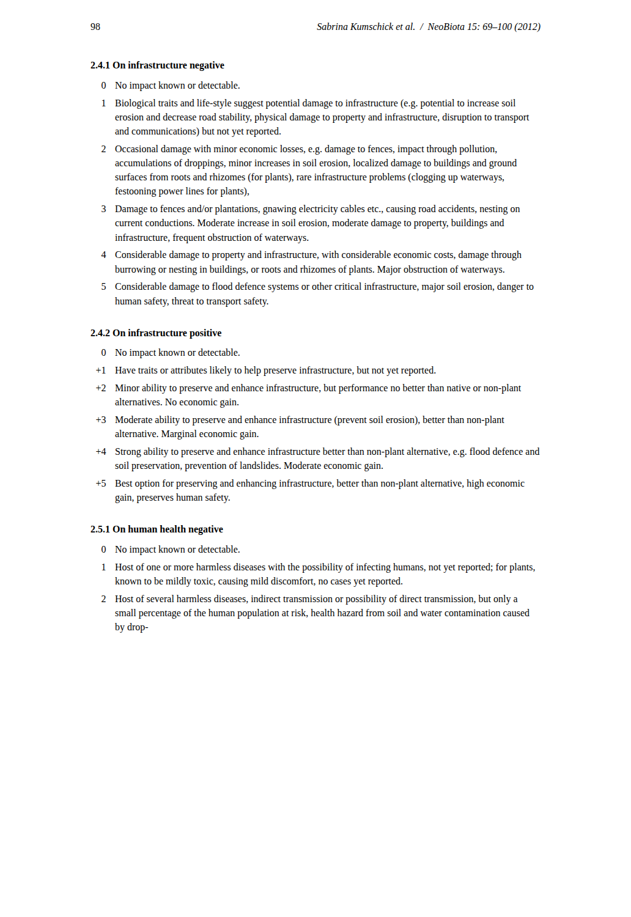98 Sabrina Kumschick et al. / NeoBiota 15: 69–100 (2012)
2.4.1 On infrastructure negative
0 No impact known or detectable.
1 Biological traits and life-style suggest potential damage to infrastructure (e.g. potential to increase soil erosion and decrease road stability, physical damage to property and infrastructure, disruption to transport and communications) but not yet reported.
2 Occasional damage with minor economic losses, e.g. damage to fences, impact through pollution, accumulations of droppings, minor increases in soil erosion, localized damage to buildings and ground surfaces from roots and rhizomes (for plants), rare infrastructure problems (clogging up waterways, festooning power lines for plants),
3 Damage to fences and/or plantations, gnawing electricity cables etc., causing road accidents, nesting on current conductions. Moderate increase in soil erosion, moderate damage to property, buildings and infrastructure, frequent obstruction of waterways.
4 Considerable damage to property and infrastructure, with considerable economic costs, damage through burrowing or nesting in buildings, or roots and rhizomes of plants. Major obstruction of waterways.
5 Considerable damage to flood defence systems or other critical infrastructure, major soil erosion, danger to human safety, threat to transport safety.
2.4.2 On infrastructure positive
0 No impact known or detectable.
+1 Have traits or attributes likely to help preserve infrastructure, but not yet reported.
+2 Minor ability to preserve and enhance infrastructure, but performance no better than native or non-plant alternatives. No economic gain.
+3 Moderate ability to preserve and enhance infrastructure (prevent soil erosion), better than non-plant alternative. Marginal economic gain.
+4 Strong ability to preserve and enhance infrastructure better than non-plant alternative, e.g. flood defence and soil preservation, prevention of landslides. Moderate economic gain.
+5 Best option for preserving and enhancing infrastructure, better than non-plant alternative, high economic gain, preserves human safety.
2.5.1 On human health negative
0 No impact known or detectable.
1 Host of one or more harmless diseases with the possibility of infecting humans, not yet reported; for plants, known to be mildly toxic, causing mild discomfort, no cases yet reported.
2 Host of several harmless diseases, indirect transmission or possibility of direct transmission, but only a small percentage of the human population at risk, health hazard from soil and water contamination caused by drop-